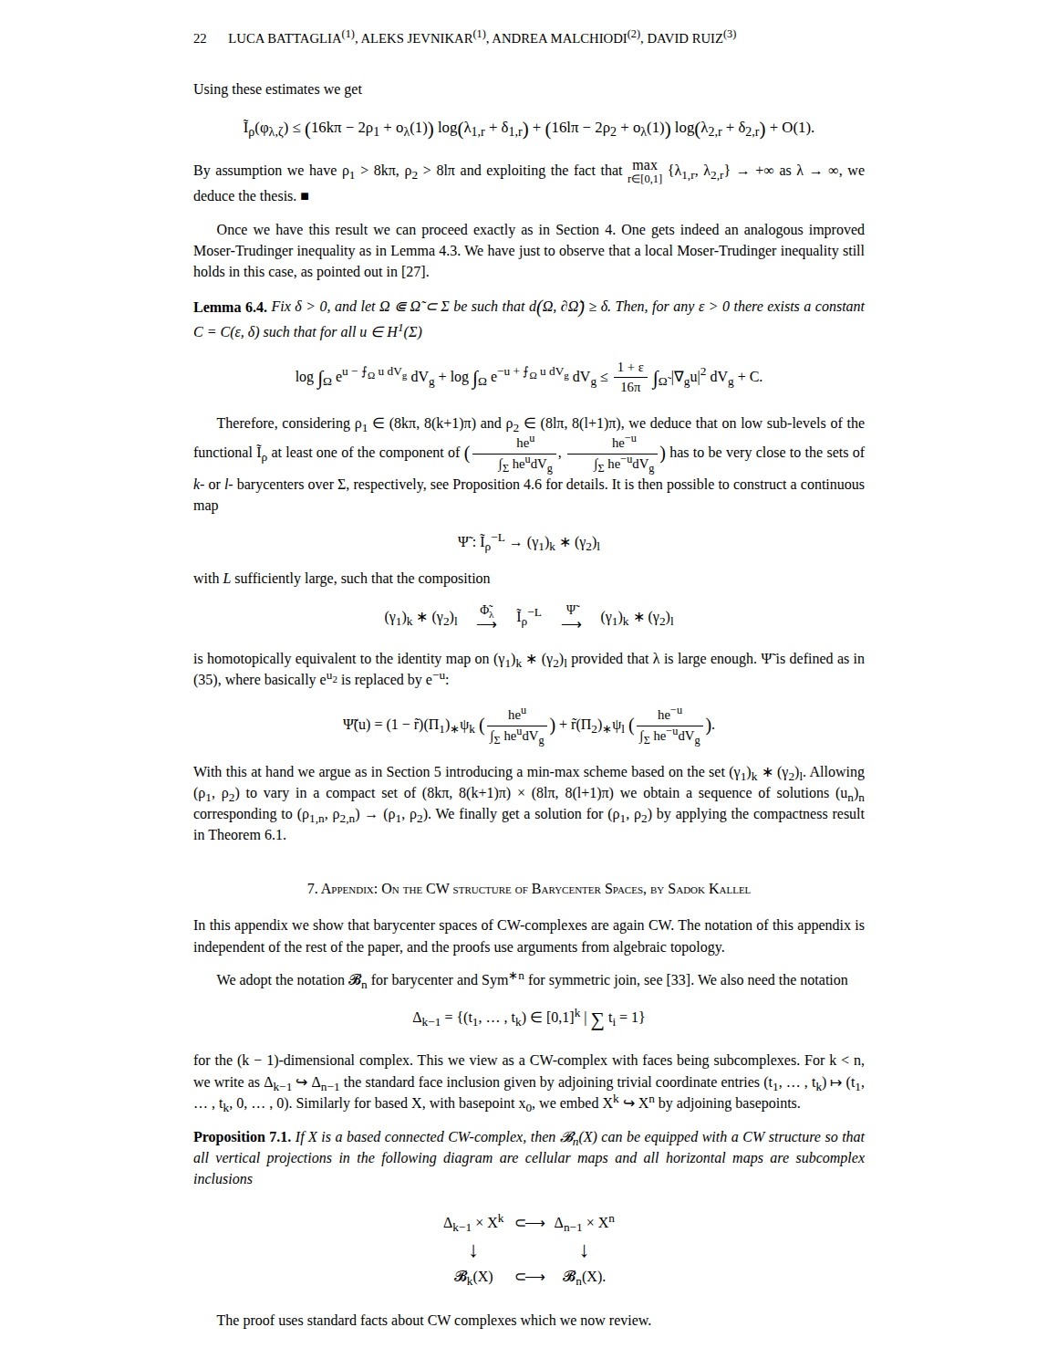22 LUCA BATTAGLIA(1), ALEKS JEVNIKAR(1), ANDREA MALCHIODI(2), DAVID RUIZ(3)
Using these estimates we get
Ĩρ(φλ,ζ) ≤ (16kπ − 2ρ1 + oλ(1)) log(λ1,r + δ1,r) + (16lπ − 2ρ2 + oλ(1)) log(λ2,r + δ2,r) + O(1).
By assumption we have ρ1 > 8kπ, ρ2 > 8lπ and exploiting the fact that max r∈[0,1] {λ1,r, λ2,r} → +∞ as λ → ∞, we deduce the thesis. ■
Once we have this result we can proceed exactly as in Section 4. One gets indeed an analogous improved Moser-Trudinger inequality as in Lemma 4.3. We have just to observe that a local Moser-Trudinger inequality still holds in this case, as pointed out in [27].
Lemma 6.4. Fix δ > 0, and let Ω ⋐ Ω̃ ⊂ Σ be such that d(Ω, ∂Ω̃) ≥ δ. Then, for any ε > 0 there exists a constant C = C(ε, δ) such that for all u ∈ H1(Σ)
log ∫Ω eu − ⨍Ω u dVg dVg + log ∫Ω e−u + ⨍Ω u dVg dVg ≤ 1 + ε 16π ∫Ω̃ |∇gu|2 dVg + C.
Therefore, considering ρ1 ∈ (8kπ, 8(k+1)π) and ρ2 ∈ (8lπ, 8(l+1)π), we deduce that on low sub-levels of the functional Ĩρ at least one of the component of (heu∫Σ heudVg, he−u∫Σ he−udVg) has to be very close to the sets of k- or l- barycenters over Σ, respectively, see Proposition 4.6 for details. It is then possible to construct a continuous map
Ψ̃ : Ĩρ−L → (γ1)k ∗ (γ2)l
with L sufficiently large, such that the composition
(γ1)k ∗ (γ2)l Φ̃λ⟶ Ĩρ−L Ψ̃⟶ (γ1)k ∗ (γ2)l
is homotopically equivalent to the identity map on (γ1)k ∗ (γ2)l provided that λ is large enough. Ψ̃ is defined as in (35), where basically eu2 is replaced by e−u:
Ψ̃(u) = (1 − r̃)(Π1)∗ψk (heu∫Σ heudVg) + r̃(Π2)∗ψl (he−u∫Σ he−udVg).
With this at hand we argue as in Section 5 introducing a min-max scheme based on the set (γ1)k ∗ (γ2)l. Allowing (ρ1, ρ2) to vary in a compact set of (8kπ, 8(k+1)π) × (8lπ, 8(l+1)π) we obtain a sequence of solutions (un)n corresponding to (ρ1,n, ρ2,n) → (ρ1, ρ2). We finally get a solution for (ρ1, ρ2) by applying the compactness result in Theorem 6.1.
7. Appendix: On the CW structure of Barycenter Spaces, by Sadok Kallel
In this appendix we show that barycenter spaces of CW-complexes are again CW. The notation of this appendix is independent of the rest of the paper, and the proofs use arguments from algebraic topology.
We adopt the notation 𝓑n for barycenter and Sym∗n for symmetric join, see [33]. We also need the notation
Δk−1 = {(t1, … , tk) ∈ [0,1]k | ∑ ti = 1}
for the (k − 1)-dimensional complex. This we view as a CW-complex with faces being subcomplexes. For k < n, we write as Δk−1 ↪ Δn−1 the standard face inclusion given by adjoining trivial coordinate entries (t1, … , tk) ↦ (t1, … , tk, 0, … , 0). Similarly for based X, with basepoint x0, we embed Xk ↪ Xn by adjoining basepoints.
Proposition 7.1. If X is a based connected CW-complex, then 𝓑n(X) can be equipped with a CW structure so that all vertical projections in the following diagram are cellular maps and all horizontal maps are subcomplex inclusions
| Δ k−1 × X k | ⊂⟶ | Δ n−1 × X n |
| ↓ | | ↓ |
| 𝓑 k (X) | ⊂⟶ | 𝓑 n (X). |
The proof uses standard facts about CW complexes which we now review.